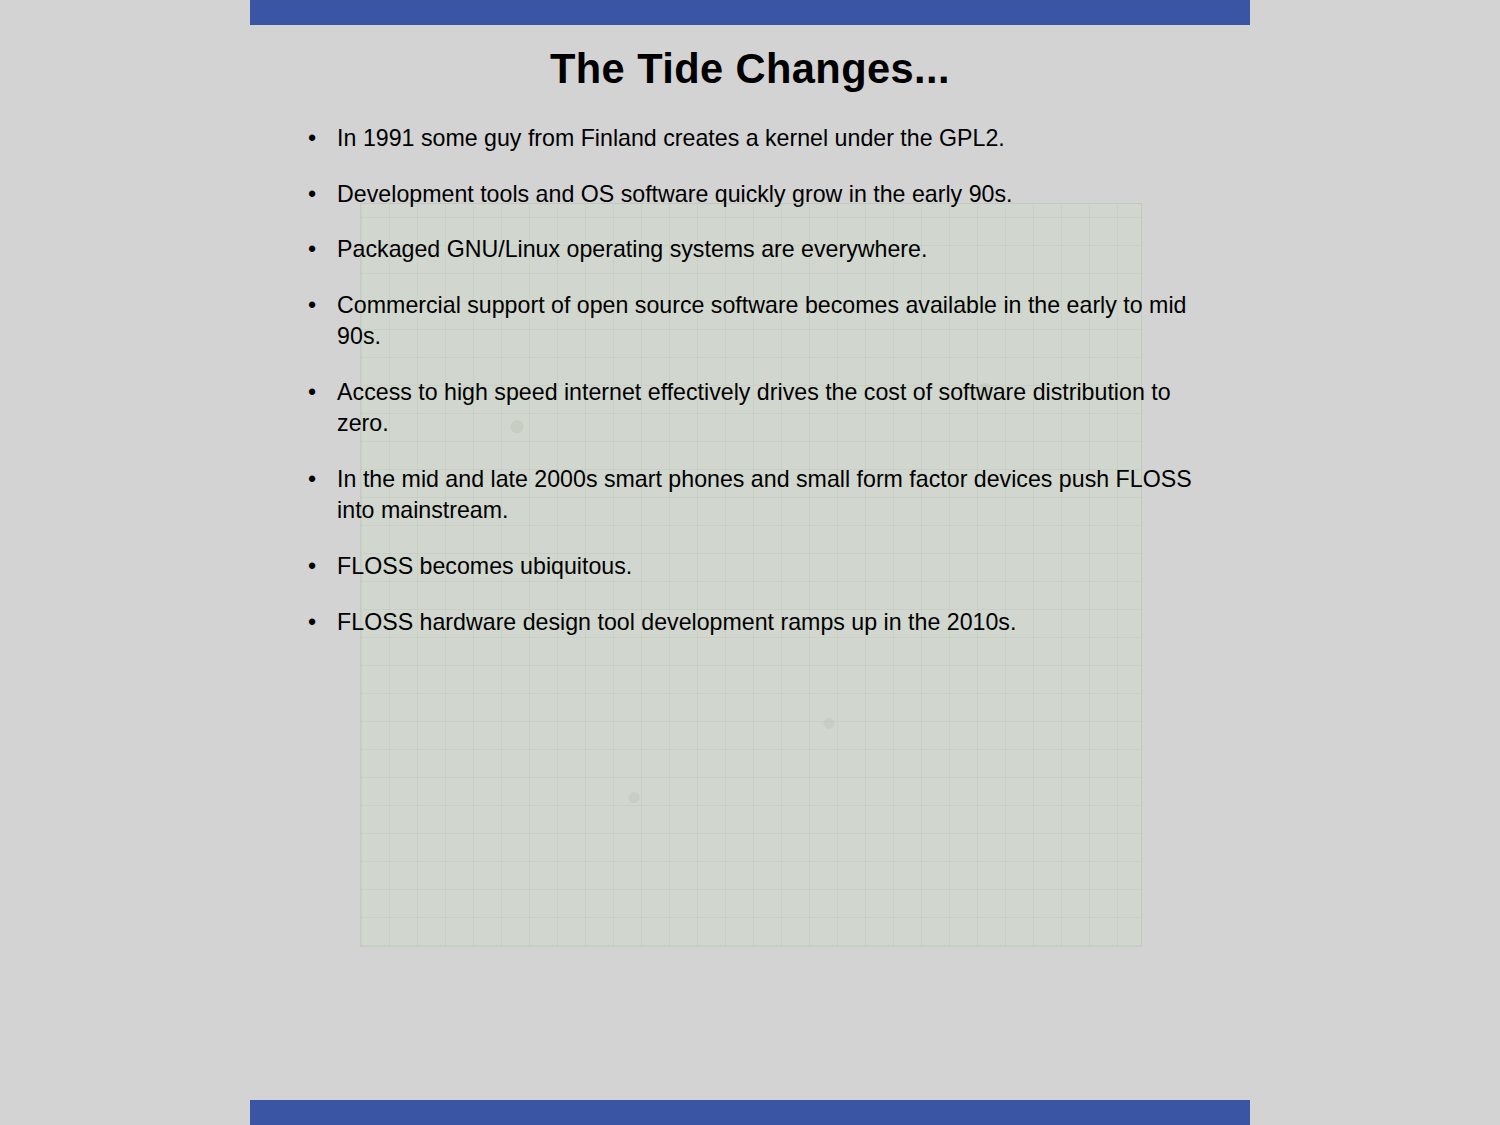The Tide Changes...
In 1991 some guy from Finland creates a kernel under the GPL2.
Development tools and OS software quickly grow in the early 90s.
Packaged GNU/Linux operating systems are everywhere.
Commercial support of open source software becomes available in the early to mid 90s.
Access to high speed internet effectively drives the cost of software distribution to zero.
In the mid and late 2000s smart phones and small form factor devices push FLOSS into mainstream.
FLOSS becomes ubiquitous.
FLOSS hardware design tool development ramps up in the 2010s.